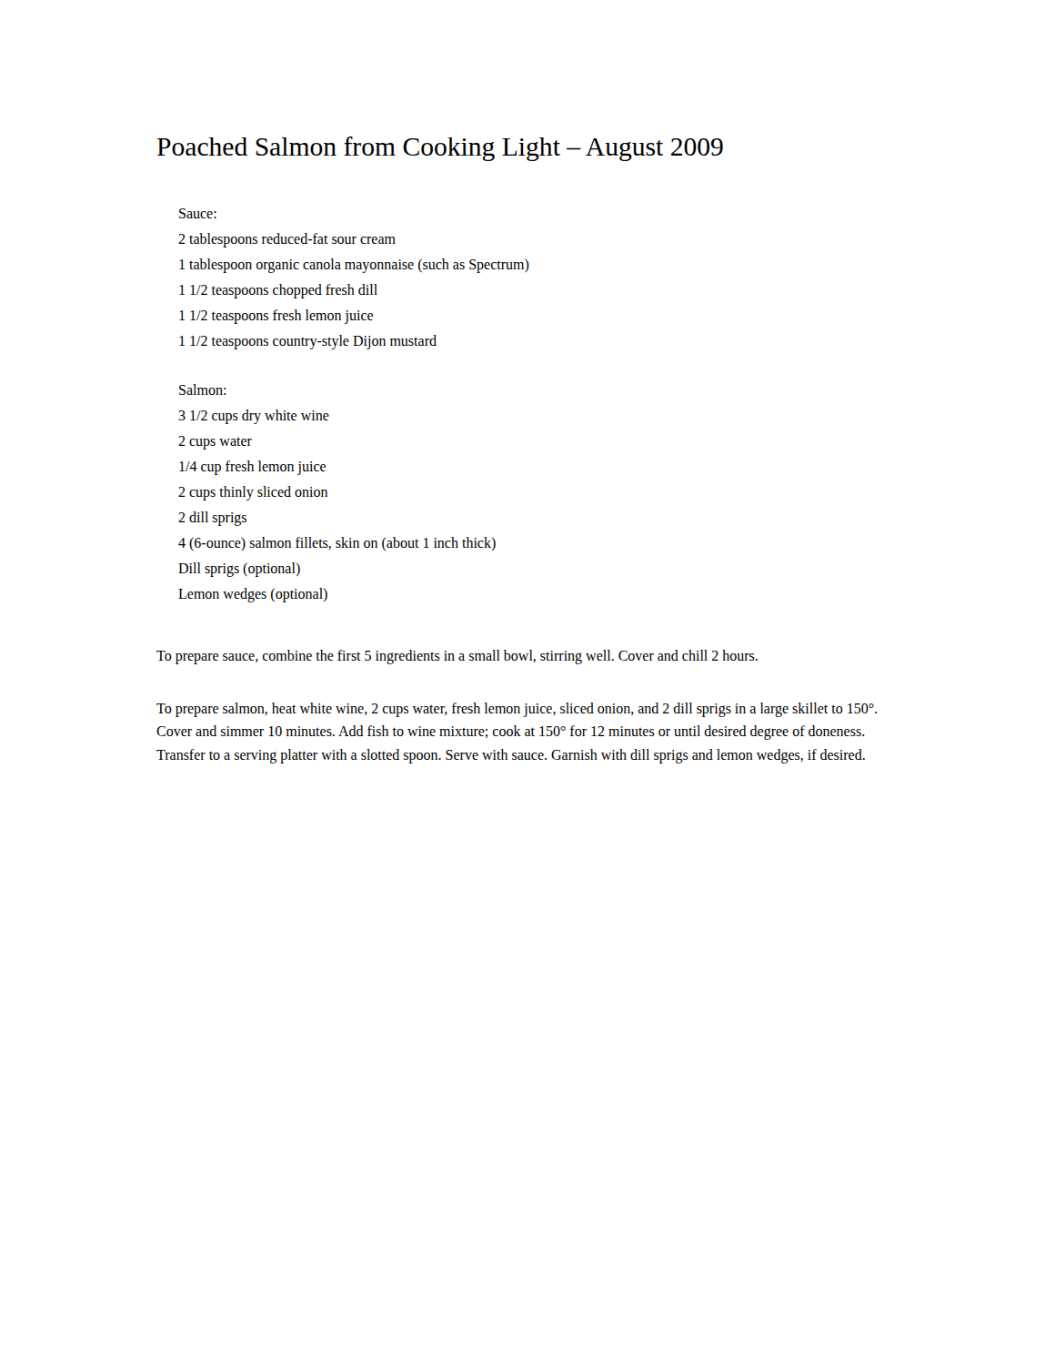Poached Salmon from Cooking Light – August 2009
Sauce:
2 tablespoons reduced-fat sour cream
1 tablespoon organic canola mayonnaise (such as Spectrum)
1 1/2 teaspoons chopped fresh dill
1 1/2 teaspoons fresh lemon juice
1 1/2 teaspoons country-style Dijon mustard
Salmon:
3 1/2 cups dry white wine
2 cups water
1/4 cup fresh lemon juice
2 cups thinly sliced onion
2 dill sprigs
4 (6-ounce) salmon fillets, skin on (about 1 inch thick)
Dill sprigs (optional)
Lemon wedges (optional)
To prepare sauce, combine the first 5 ingredients in a small bowl, stirring well. Cover and chill 2 hours.
To prepare salmon, heat white wine, 2 cups water, fresh lemon juice, sliced onion, and 2 dill sprigs in a large skillet to 150°. Cover and simmer 10 minutes. Add fish to wine mixture; cook at 150° for 12 minutes or until desired degree of doneness. Transfer to a serving platter with a slotted spoon. Serve with sauce. Garnish with dill sprigs and lemon wedges, if desired.